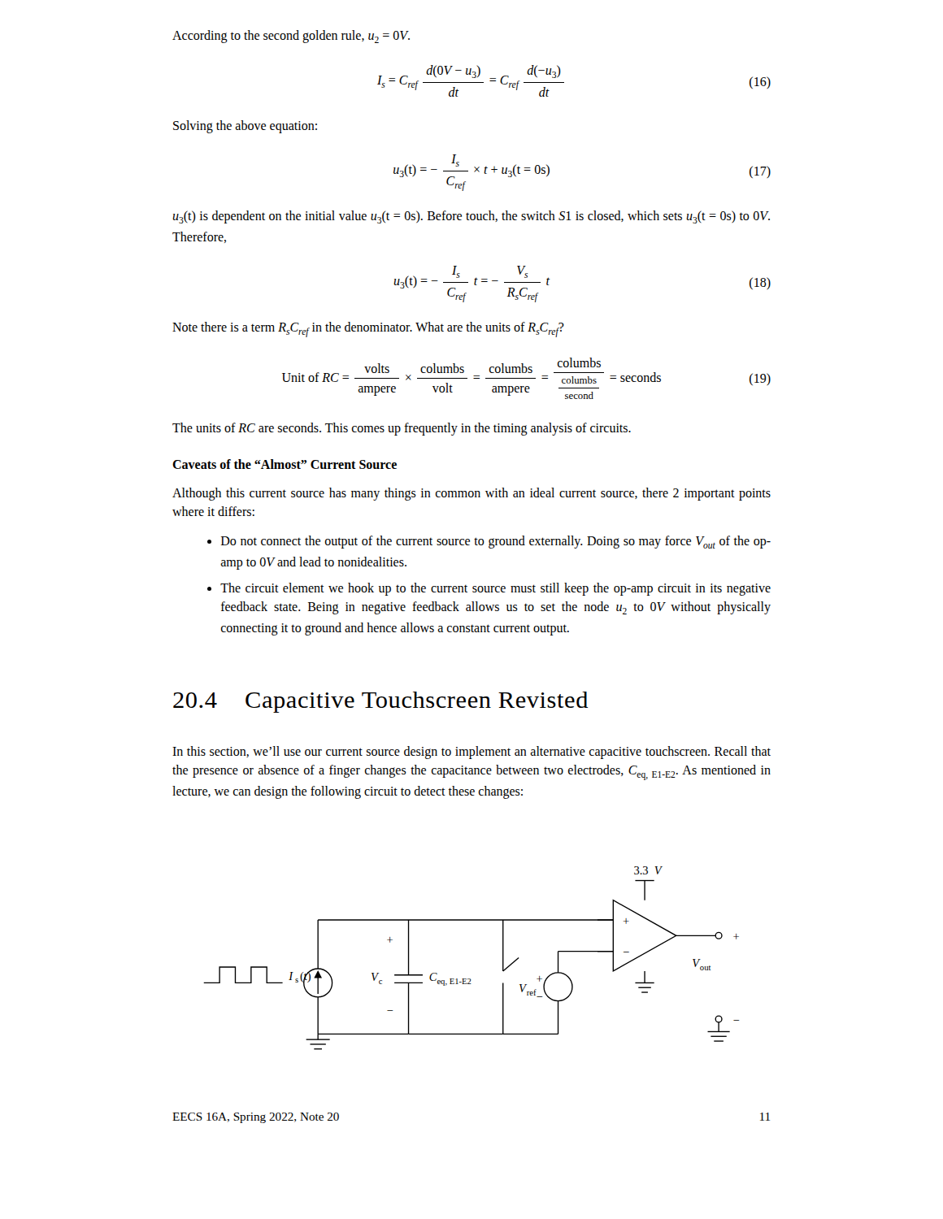According to the second golden rule, u2 = 0V.
Is = Cref d(0V − u3) dt = Cref d(−u3) dt
(16)
Solving the above equation:
u3(t) = − Is Cref × t + u3(t = 0s)
(17)
u3(t) is dependent on the initial value u3(t = 0s). Before touch, the switch S1 is closed, which sets u3(t = 0s) to 0V. Therefore,
u3(t) = − Is Cref t = − Vs RsCref t
(18)
Note there is a term RsCref in the denominator. What are the units of RsCref?
Unit of RC = volts ampere × columbs volt = columbs ampere = columbs columbs second = seconds
(19)
The units of RC are seconds. This comes up frequently in the timing analysis of circuits.
Caveats of the “Almost” Current Source
Although this current source has many things in common with an ideal current source, there 2 important points where it differs:
Do not connect the output of the current source to ground externally. Doing so may force Vout of the op-amp to 0V and lead to nonidealities.
The circuit element we hook up to the current source must still keep the op-amp circuit in its negative feedback state. Being in negative feedback allows us to set the node u2 to 0V without physically connecting it to ground and hence allows a constant current output.
20.4 Capacitive Touchscreen Revisted
In this section, we’ll use our current source design to implement an alternative capacitive touchscreen. Recall that the presence or absence of a finger changes the capacitance between two electrodes, Ceq, E1-E2. As mentioned in lecture, we can design the following circuit to detect these changes:
I s (t) + − V c C eq, E1-E2 + − V ref + − 3.3 V + − V out
EECS 16A, Spring 2022, Note 20 11